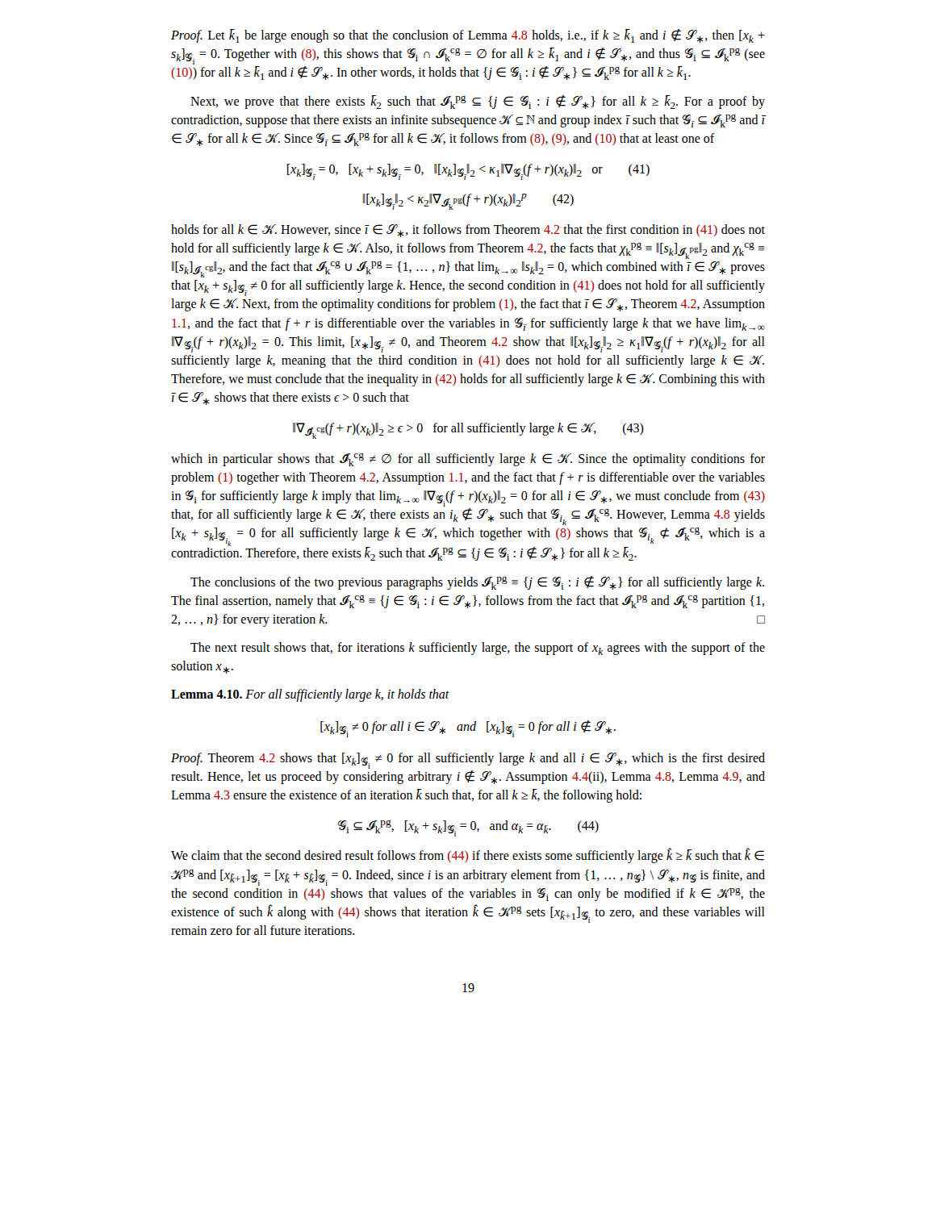Proof. Let k̄1 be large enough so that the conclusion of Lemma 4.8 holds, i.e., if k ≥ k̄1 and i ∉ 𝒮∗, then [xk + sk]𝒢i = 0. Together with (8), this shows that 𝒢i ∩ 𝓘kcg = ∅ for all k ≥ k̄1 and i ∉ 𝒮∗, and thus 𝒢i ⊆ 𝓘kpg (see (10)) for all k ≥ k̄1 and i ∉ 𝒮∗. In other words, it holds that {j ∈ 𝒢i : i ∉ 𝒮∗} ⊆ 𝓘kpg for all k ≥ k̄1.
Next, we prove that there exists k̄2 such that 𝓘kpg ⊆ {j ∈ 𝒢i : i ∉ 𝒮∗} for all k ≥ k̄2. For a proof by contradiction, suppose that there exists an infinite subsequence 𝒦 ⊆ ℕ and group index ī such that 𝒢ī ⊆ 𝓘kpg and ī ∈ 𝒮∗ for all k ∈ 𝒦. Since 𝒢ī ⊆ 𝓘kpg for all k ∈ 𝒦, it follows from (8), (9), and (10) that at least one of
[xk]𝒢ī = 0, [xk + sk]𝒢ī = 0, ‖[xk]𝒢ī‖2 < κ1‖∇𝒢ī(f + r)(xk)‖2 or
(41)
‖[xk]𝒢ī‖2 < κ2‖∇𝓘kpg(f + r)(xk)‖2p
(42)
holds for all k ∈ 𝒦. However, since ī ∈ 𝒮∗, it follows from Theorem 4.2 that the first condition in (41) does not hold for all sufficiently large k ∈ 𝒦. Also, it follows from Theorem 4.2, the facts that χkpg ≡ ‖[sk]𝓘kpg‖2 and χkcg ≡ ‖[sk]𝓘kcg‖2, and the fact that 𝓘kcg ∪ 𝓘kpg = {1, … , n} that limk→∞ ‖sk‖2 = 0, which combined with ī ∈ 𝒮∗ proves that [xk + sk]𝒢ī ≠ 0 for all sufficiently large k. Hence, the second condition in (41) does not hold for all sufficiently large k ∈ 𝒦. Next, from the optimality conditions for problem (1), the fact that ī ∈ 𝒮∗, Theorem 4.2, Assumption 1.1, and the fact that f + r is differentiable over the variables in 𝒢ī for sufficiently large k that we have limk→∞ ‖∇𝒢ī(f + r)(xk)‖2 = 0. This limit, [x∗]𝒢ī ≠ 0, and Theorem 4.2 show that ‖[xk]𝒢ī‖2 ≥ κ1‖∇𝒢ī(f + r)(xk)‖2 for all sufficiently large k, meaning that the third condition in (41) does not hold for all sufficiently large k ∈ 𝒦. Therefore, we must conclude that the inequality in (42) holds for all sufficiently large k ∈ 𝒦. Combining this with ī ∈ 𝒮∗ shows that there exists ϵ > 0 such that
‖∇𝓘̄kcg(f + r)(xk)‖2 ≥ ϵ > 0 for all sufficiently large k ∈ 𝒦,
(43)
which in particular shows that 𝓘̄kcg ≠ ∅ for all sufficiently large k ∈ 𝒦. Since the optimality conditions for problem (1) together with Theorem 4.2, Assumption 1.1, and the fact that f + r is differentiable over the variables in 𝒢i for sufficiently large k imply that limk→∞ ‖∇𝒢i(f + r)(xk)‖2 = 0 for all i ∈ 𝒮∗, we must conclude from (43) that, for all sufficiently large k ∈ 𝒦, there exists an ik ∉ 𝒮∗ such that 𝒢ik ⊆ 𝓘̄kcg. However, Lemma 4.8 yields [xk + sk]𝒢ik = 0 for all sufficiently large k ∈ 𝒦, which together with (8) shows that 𝒢ik ⊄ 𝓘̄kcg, which is a contradiction. Therefore, there exists k̄2 such that 𝓘kpg ⊆ {j ∈ 𝒢i : i ∉ 𝒮∗} for all k ≥ k̄2.
The conclusions of the two previous paragraphs yields 𝓘kpg ≡ {j ∈ 𝒢i : i ∉ 𝒮∗} for all sufficiently large k. The final assertion, namely that 𝓘kcg ≡ {j ∈ 𝒢i : i ∈ 𝒮∗}, follows from the fact that 𝓘kpg and 𝓘kcg partition {1, 2, … , n} for every iteration k. □
The next result shows that, for iterations k sufficiently large, the support of xk agrees with the support of the solution x∗.
Lemma 4.10. For all sufficiently large k, it holds that
[xk]𝒢i ≠ 0 for all i ∈ 𝒮∗ and [xk]𝒢i = 0 for all i ∉ 𝒮∗.
Proof. Theorem 4.2 shows that [xk]𝒢i ≠ 0 for all sufficiently large k and all i ∈ 𝒮∗, which is the first desired result. Hence, let us proceed by considering arbitrary i ∉ 𝒮∗. Assumption 4.4(ii), Lemma 4.8, Lemma 4.9, and Lemma 4.3 ensure the existence of an iteration k̄ such that, for all k ≥ k̄, the following hold:
𝒢i ⊆ 𝓘kpg, [xk + sk]𝒢i = 0, and αk = αk̄.
(44)
We claim that the second desired result follows from (44) if there exists some sufficiently large k̂ ≥ k̄ such that k̂ ∈ 𝒦pg and [xk̂+1]𝒢i = [xk̂ + sk̂]𝒢i = 0. Indeed, since i is an arbitrary element from {1, … , n𝒢} \ 𝒮∗, n𝒢 is finite, and the second condition in (44) shows that values of the variables in 𝒢i can only be modified if k ∈ 𝒦pg, the existence of such k̂ along with (44) shows that iteration k̂ ∈ 𝒦pg sets [xk̂+1]𝒢i to zero, and these variables will remain zero for all future iterations.
19